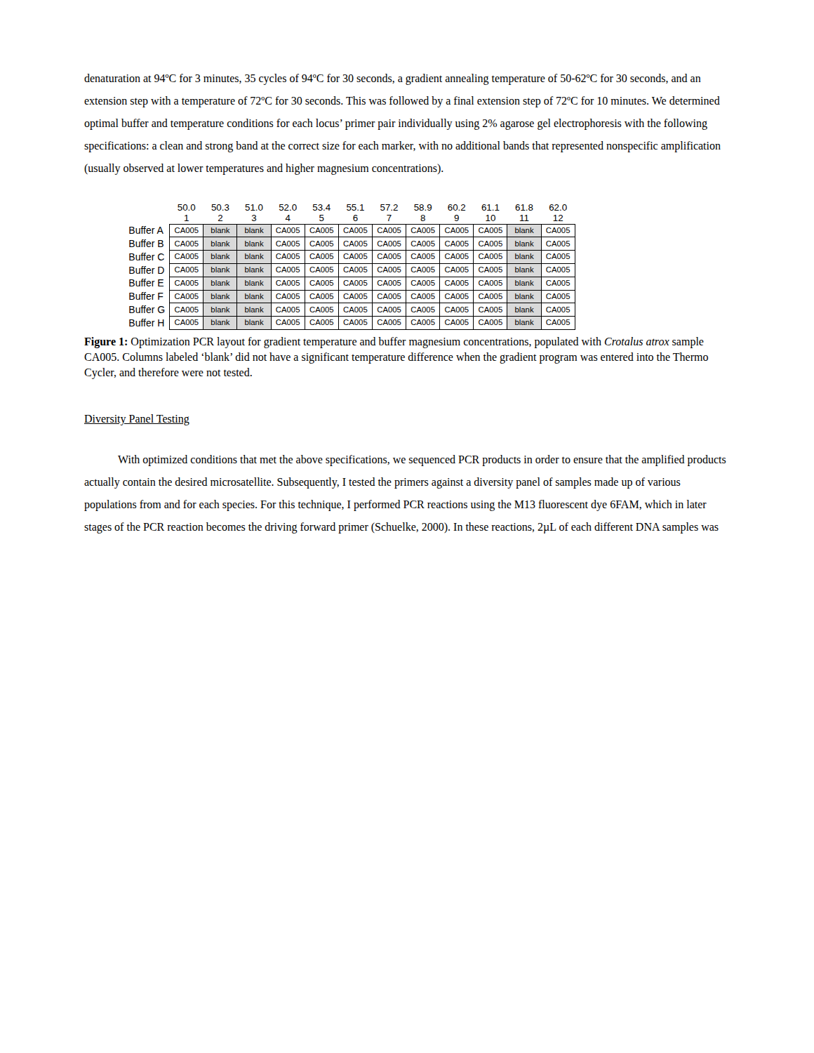denaturation at 94ºC for 3 minutes, 35 cycles of 94ºC for 30 seconds, a gradient annealing temperature of 50-62ºC for 30 seconds, and an extension step with a temperature of 72ºC for 30 seconds. This was followed by a final extension step of 72ºC for 10 minutes. We determined optimal buffer and temperature conditions for each locus’ primer pair individually using 2% agarose gel electrophoresis with the following specifications: a clean and strong band at the correct size for each marker, with no additional bands that represented nonspecific amplification (usually observed at lower temperatures and higher magnesium concentrations).
| | 50.0 1 | 50.3 2 | 51.0 3 | 52.0 4 | 53.4 5 | 55.1 6 | 57.2 7 | 58.9 8 | 60.2 9 | 61.1 10 | 61.8 11 | 62.0 12 |
| --- | --- | --- | --- | --- | --- | --- | --- | --- | --- | --- | --- | --- |
| Buffer A | CA005 | blank | blank | CA005 | CA005 | CA005 | CA005 | CA005 | CA005 | CA005 | blank | CA005 |
| Buffer B | CA005 | blank | blank | CA005 | CA005 | CA005 | CA005 | CA005 | CA005 | CA005 | blank | CA005 |
| Buffer C | CA005 | blank | blank | CA005 | CA005 | CA005 | CA005 | CA005 | CA005 | CA005 | blank | CA005 |
| Buffer D | CA005 | blank | blank | CA005 | CA005 | CA005 | CA005 | CA005 | CA005 | CA005 | blank | CA005 |
| Buffer E | CA005 | blank | blank | CA005 | CA005 | CA005 | CA005 | CA005 | CA005 | CA005 | blank | CA005 |
| Buffer F | CA005 | blank | blank | CA005 | CA005 | CA005 | CA005 | CA005 | CA005 | CA005 | blank | CA005 |
| Buffer G | CA005 | blank | blank | CA005 | CA005 | CA005 | CA005 | CA005 | CA005 | CA005 | blank | CA005 |
| Buffer H | CA005 | blank | blank | CA005 | CA005 | CA005 | CA005 | CA005 | CA005 | CA005 | blank | CA005 |
Figure 1: Optimization PCR layout for gradient temperature and buffer magnesium concentrations, populated with Crotalus atrox sample CA005. Columns labeled ‘blank’ did not have a significant temperature difference when the gradient program was entered into the Thermo Cycler, and therefore were not tested.
Diversity Panel Testing
With optimized conditions that met the above specifications, we sequenced PCR products in order to ensure that the amplified products actually contain the desired microsatellite. Subsequently, I tested the primers against a diversity panel of samples made up of various populations from and for each species. For this technique, I performed PCR reactions using the M13 fluorescent dye 6FAM, which in later stages of the PCR reaction becomes the driving forward primer (Schuelke, 2000). In these reactions, 2µL of each different DNA samples was